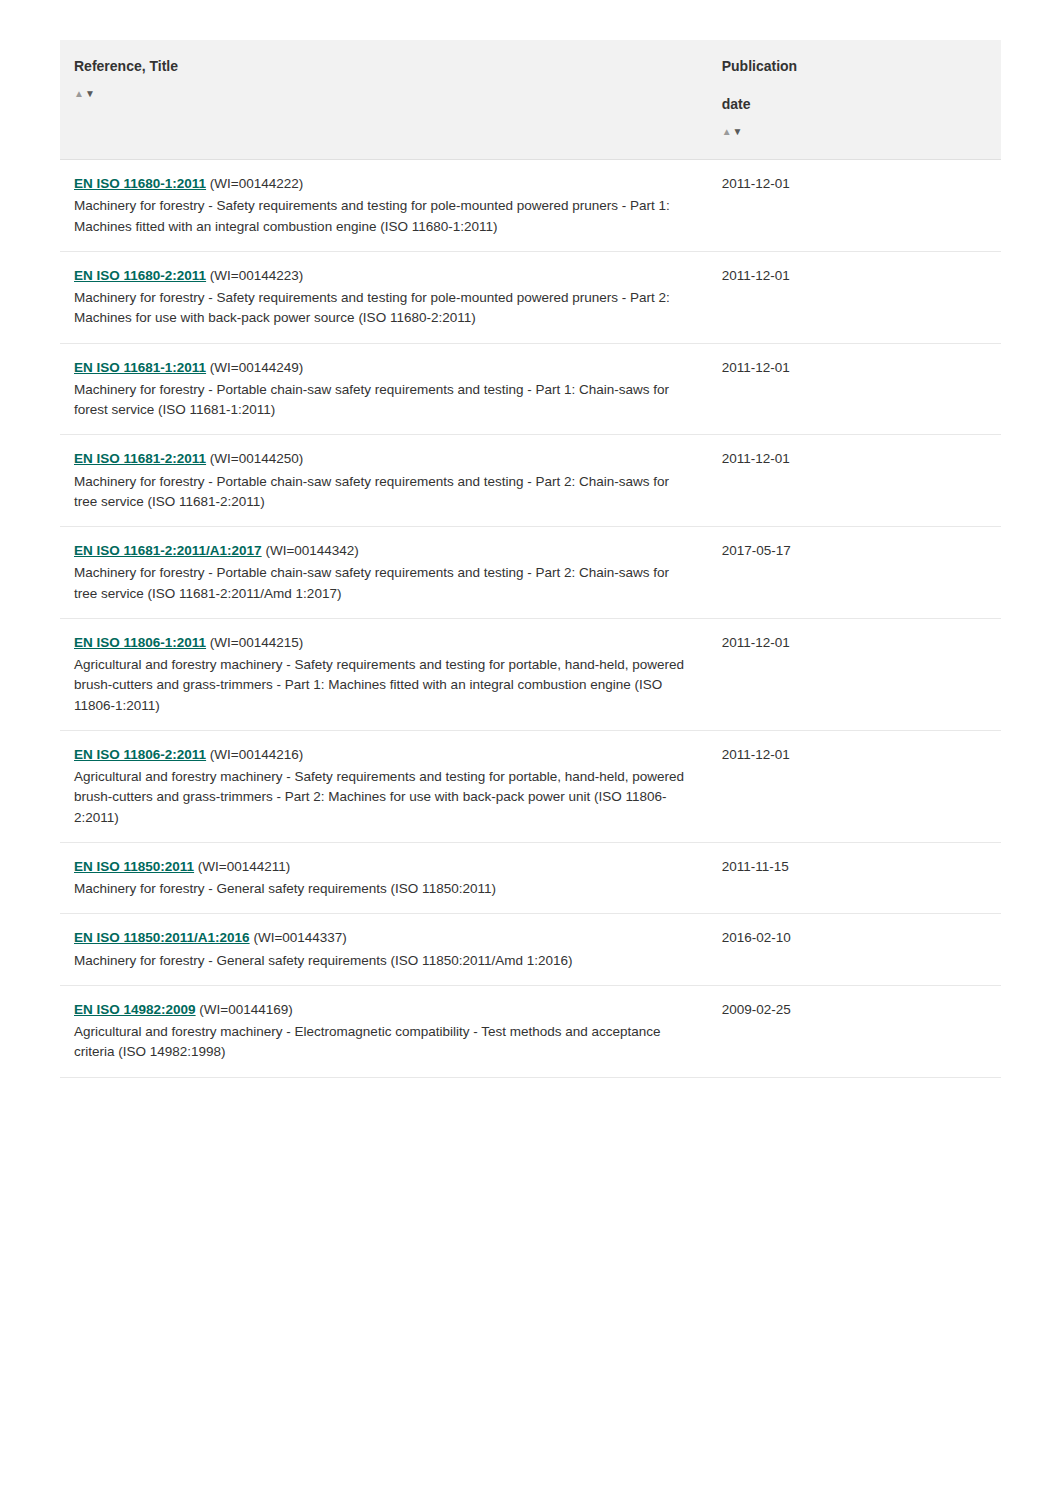| Reference, Title ▲ ▼ | Publication date ▲ ▼ | |
| --- | --- | --- |
| EN ISO 11680-1:2011 (WI=00144222) Machinery for forestry - Safety requirements and testing for pole-mounted powered pruners - Part 1: Machines fitted with an integral combustion engine (ISO 11680-1:2011) | 2011-12-01 | |
| EN ISO 11680-2:2011 (WI=00144223) Machinery for forestry - Safety requirements and testing for pole-mounted powered pruners - Part 2: Machines for use with back-pack power source (ISO 11680-2:2011) | 2011-12-01 | |
| EN ISO 11681-1:2011 (WI=00144249) Machinery for forestry - Portable chain-saw safety requirements and testing - Part 1: Chain-saws for forest service (ISO 11681-1:2011) | 2011-12-01 | |
| EN ISO 11681-2:2011 (WI=00144250) Machinery for forestry - Portable chain-saw safety requirements and testing - Part 2: Chain-saws for tree service (ISO 11681-2:2011) | 2011-12-01 | |
| EN ISO 11681-2:2011/A1:2017 (WI=00144342) Machinery for forestry - Portable chain-saw safety requirements and testing - Part 2: Chain-saws for tree service (ISO 11681-2:2011/Amd 1:2017) | 2017-05-17 | |
| EN ISO 11806-1:2011 (WI=00144215) Agricultural and forestry machinery - Safety requirements and testing for portable, hand-held, powered brush-cutters and grass-trimmers - Part 1: Machines fitted with an integral combustion engine (ISO 11806-1:2011) | 2011-12-01 | |
| EN ISO 11806-2:2011 (WI=00144216) Agricultural and forestry machinery - Safety requirements and testing for portable, hand-held, powered brush-cutters and grass-trimmers - Part 2: Machines for use with back-pack power unit (ISO 11806-2:2011) | 2011-12-01 | |
| EN ISO 11850:2011 (WI=00144211) Machinery for forestry - General safety requirements (ISO 11850:2011) | 2011-11-15 | |
| EN ISO 11850:2011/A1:2016 (WI=00144337) Machinery for forestry - General safety requirements (ISO 11850:2011/Amd 1:2016) | 2016-02-10 | |
| EN ISO 14982:2009 (WI=00144169) Agricultural and forestry machinery - Electromagnetic compatibility - Test methods and acceptance criteria (ISO 14982:1998) | 2009-02-25 | |